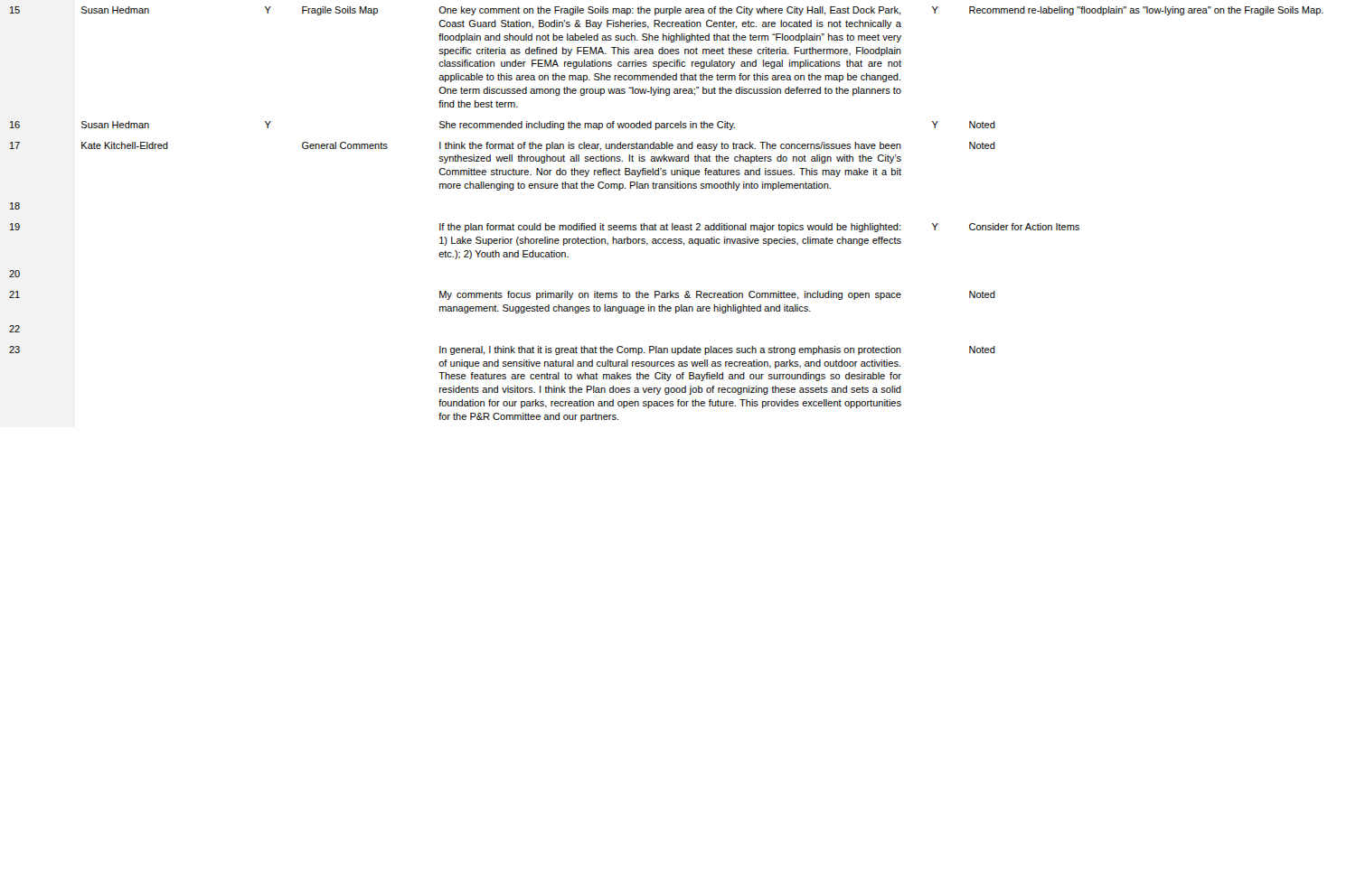| 15 | Susan Hedman | Y | Fragile Soils Map | One key comment on the Fragile Soils map: the purple area of the City where City Hall, East Dock Park, Coast Guard Station, Bodin's & Bay Fisheries, Recreation Center, etc. are located is not technically a floodplain and should not be labeled as such. She highlighted that the term “Floodplain” has to meet very specific criteria as defined by FEMA. This area does not meet these criteria. Furthermore, Floodplain classification under FEMA regulations carries specific regulatory and legal implications that are not applicable to this area on the map. She recommended that the term for this area on the map be changed. One term discussed among the group was “low-lying area;” but the discussion deferred to the planners to find the best term. | Y | Recommend re-labeling "floodplain" as "low-lying area" on the Fragile Soils Map. |
| 16 | Susan Hedman | Y | | She recommended including the map of wooded parcels in the City. | Y | Noted |
| 17 | Kate Kitchell-Eldred | | General Comments | I think the format of the plan is clear, understandable and easy to track. The concerns/issues have been synthesized well throughout all sections. It is awkward that the chapters do not align with the City’s Committee structure. Nor do they reflect Bayfield’s unique features and issues. This may make it a bit more challenging to ensure that the Comp. Plan transitions smoothly into implementation. | | Noted |
| 18 | | | | | | |
| 19 | | | | If the plan format could be modified it seems that at least 2 additional major topics would be highlighted: 1) Lake Superior (shoreline protection, harbors, access, aquatic invasive species, climate change effects etc.); 2) Youth and Education. | Y | Consider for Action Items |
| 20 | | | | | | |
| 21 | | | | My comments focus primarily on items to the Parks & Recreation Committee, including open space management. Suggested changes to language in the plan are highlighted and italics. | | Noted |
| 22 | | | | | | |
| 23 | | | | In general, I think that it is great that the Comp. Plan update places such a strong emphasis on protection of unique and sensitive natural and cultural resources as well as recreation, parks, and outdoor activities. These features are central to what makes the City of Bayfield and our surroundings so desirable for residents and visitors. I think the Plan does a very good job of recognizing these assets and sets a solid foundation for our parks, recreation and open spaces for the future. This provides excellent opportunities for the P&R Committee and our partners. | | Noted |